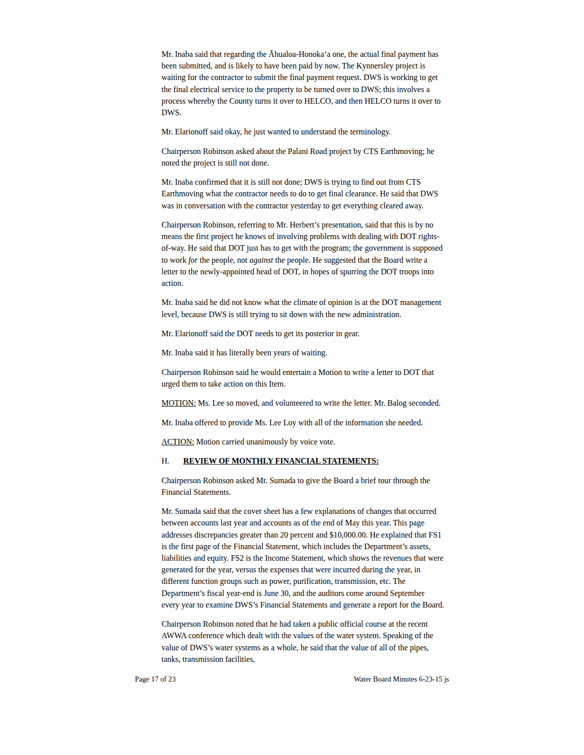Mr. Inaba said that regarding the Āhualoa-Honokaʻa one, the actual final payment has been submitted, and is likely to have been paid by now. The Kynnersley project is waiting for the contractor to submit the final payment request. DWS is working to get the final electrical service to the property to be turned over to DWS; this involves a process whereby the County turns it over to HELCO, and then HELCO turns it over to DWS.
Mr. Elarionoff said okay, he just wanted to understand the terminology.
Chairperson Robinson asked about the Palani Road project by CTS Earthmoving; he noted the project is still not done.
Mr. Inaba confirmed that it is still not done; DWS is trying to find out from CTS Earthmoving what the contractor needs to do to get final clearance. He said that DWS was in conversation with the contractor yesterday to get everything cleared away.
Chairperson Robinson, referring to Mr. Herbert’s presentation, said that this is by no means the first project he knows of involving problems with dealing with DOT rights-of-way. He said that DOT just has to get with the program; the government is supposed to work for the people, not against the people. He suggested that the Board write a letter to the newly-appointed head of DOT, in hopes of spurring the DOT troops into action.
Mr. Inaba said he did not know what the climate of opinion is at the DOT management level, because DWS is still trying to sit down with the new administration.
Mr. Elarionoff said the DOT needs to get its posterior in gear.
Mr. Inaba said it has literally been years of waiting.
Chairperson Robinson said he would entertain a Motion to write a letter to DOT that urged them to take action on this Item.
MOTION: Ms. Lee so moved, and volunteered to write the letter. Mr. Balog seconded.
Mr. Inaba offered to provide Ms. Lee Loy with all of the information she needed.
ACTION: Motion carried unanimously by voice vote.
H. REVIEW OF MONTHLY FINANCIAL STATEMENTS:
Chairperson Robinson asked Mr. Sumada to give the Board a brief tour through the Financial Statements.
Mr. Sumada said that the cover sheet has a few explanations of changes that occurred between accounts last year and accounts as of the end of May this year. This page addresses discrepancies greater than 20 percent and $10,000.00. He explained that FS1 is the first page of the Financial Statement, which includes the Department’s assets, liabilities and equity. FS2 is the Income Statement, which shows the revenues that were generated for the year, versus the expenses that were incurred during the year, in different function groups such as power, purification, transmission, etc. The Department’s fiscal year-end is June 30, and the auditors come around September every year to examine DWS’s Financial Statements and generate a report for the Board.
Chairperson Robinson noted that he had taken a public official course at the recent AWWA conference which dealt with the values of the water system. Speaking of the value of DWS’s water systems as a whole, he said that the value of all of the pipes, tanks, transmission facilities,
Page 17 of 23
Water Board Minutes 6-23-15 js